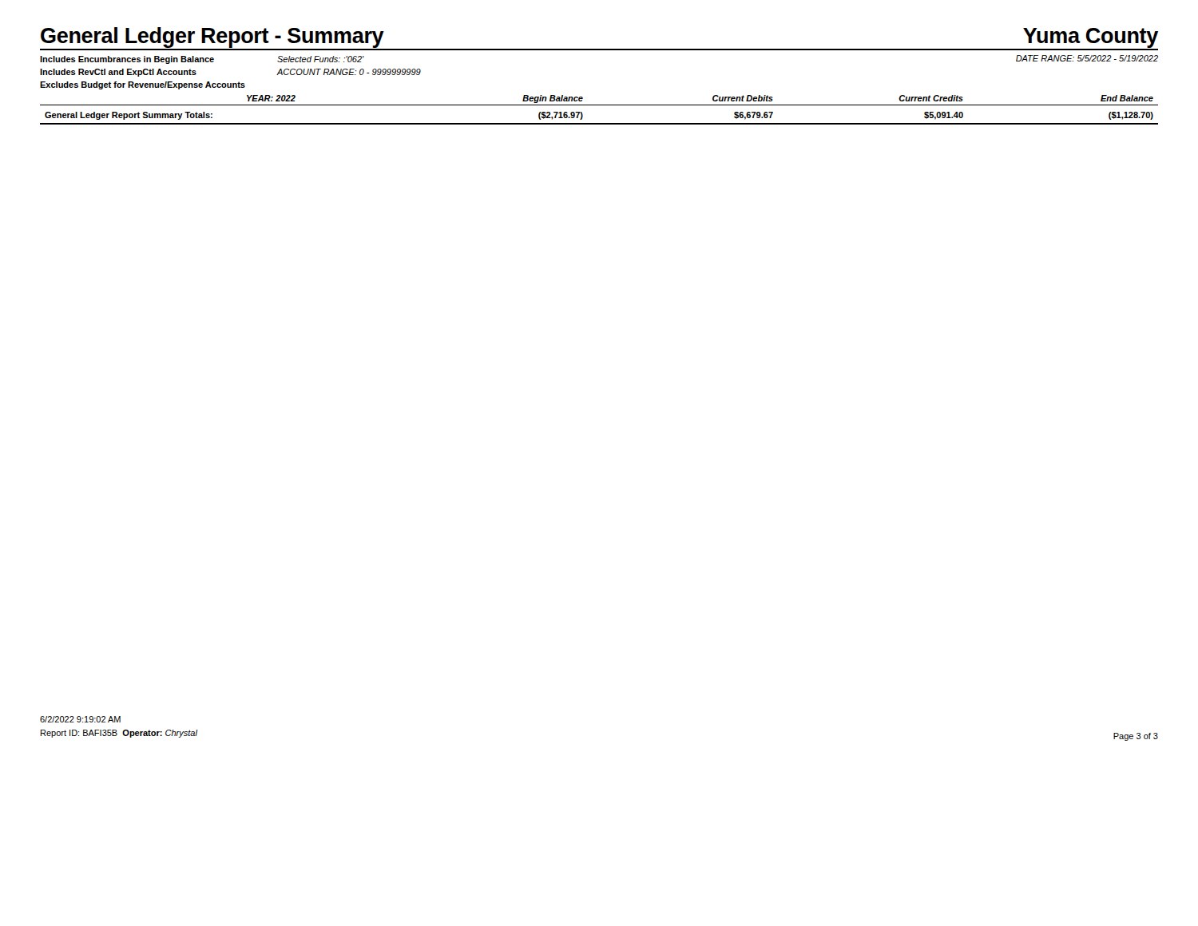General Ledger Report - Summary
Yuma County
Includes Encumbrances in Begin Balance
Includes RevCtl and ExpCtl Accounts
Excludes Budget for Revenue/Expense Accounts
Selected Funds: :'062'
ACCOUNT RANGE: 0 - 9999999999
DATE RANGE: 5/5/2022 - 5/19/2022
| | YEAR: 2022 | Begin Balance | Current Debits | Current Credits | End Balance |
| --- | --- | --- | --- | --- | --- |
| General Ledger Report Summary Totals: | ($2,716.97) | $6,679.67 | $5,091.40 | ($1,128.70) |
6/2/2022 9:19:02 AM
Report ID: BAFI35B Operator: Chrystal
Page 3 of 3